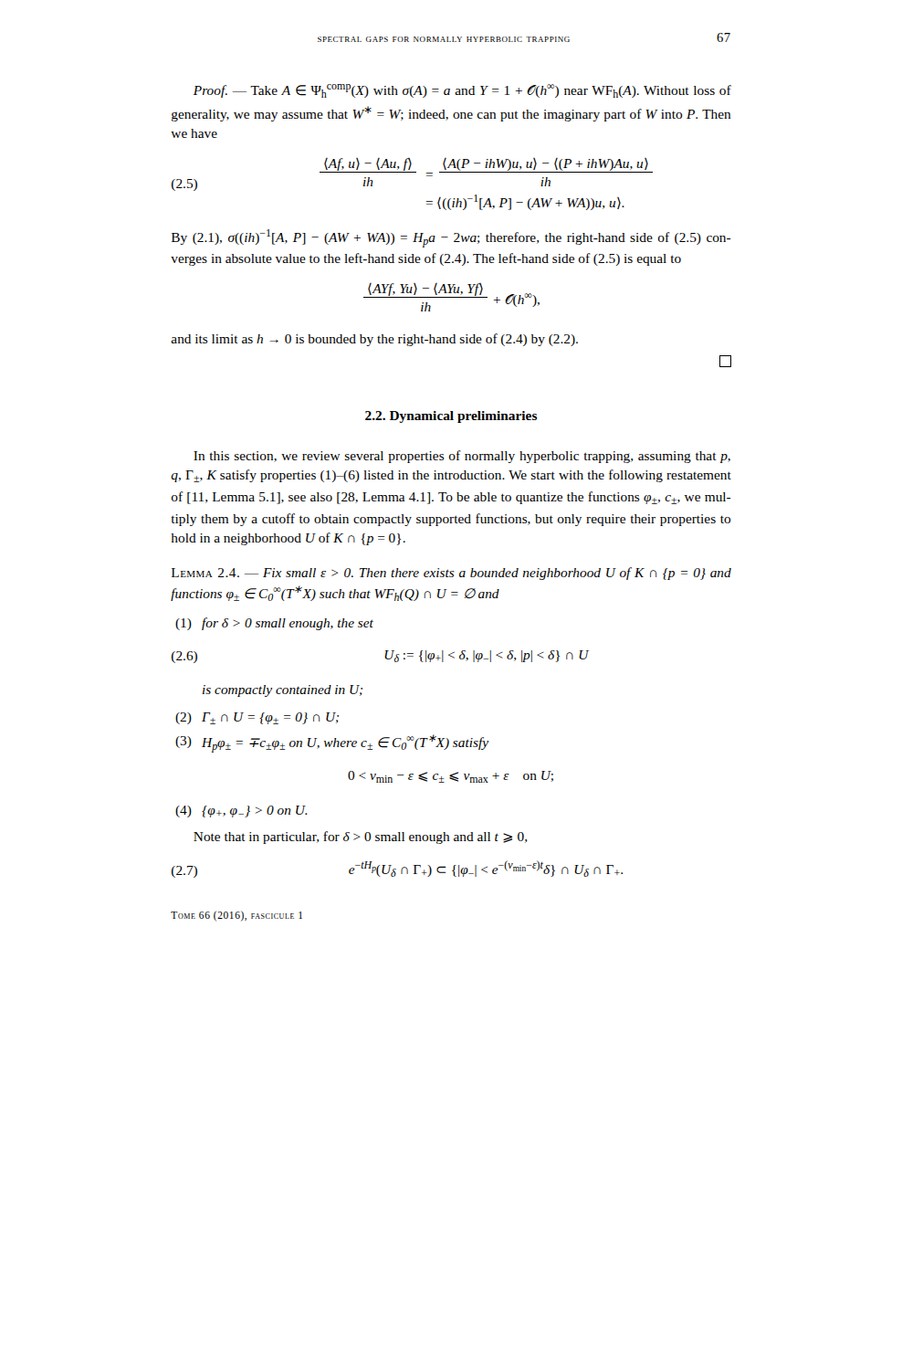spectral gaps for normally hyperbolic trapping 67
Proof. — Take A ∈ Ψhcomp(X) with σ(A) = a and Y = 1 + 𝒪(h∞) near WFh(A). Without loss of generality, we may assume that W∗ = W; indeed, one can put the imaginary part of W into P. Then we have
(2.5)
⟨Af, u⟩ − ⟨Au, f⟩ih
= ⟨A(P − ihW)u, u⟩ − ⟨(P + ihW)Au, u⟩ih
= ⟨((ih)−1[A, P] − (AW + WA))u, u⟩.
By (2.1), σ((ih)−1[A, P] − (AW + WA)) = Hpa − 2wa; therefore, the right-hand side of (2.5) converges in absolute value to the left-hand side of (2.4). The left-hand side of (2.5) is equal to
⟨AYf, Yu⟩ − ⟨AYu, Yf⟩ih + 𝒪(h∞),
and its limit as h → 0 is bounded by the right-hand side of (2.4) by (2.2).
2.2. Dynamical preliminaries
In this section, we review several properties of normally hyperbolic trapping, assuming that p, q, Γ±, K satisfy properties (1)–(6) listed in the introduction. We start with the following restatement of [11, Lemma 5.1], see also [28, Lemma 4.1]. To be able to quantize the functions φ±, c±, we multiply them by a cutoff to obtain compactly supported functions, but only require their properties to hold in a neighborhood U of K ∩ {p = 0}.
Lemma 2.4. — Fix small ε > 0. Then there exists a bounded neighborhood U of K ∩ {p = 0} and functions φ± ∈ C 0∞(T∗X) such that WFh(Q) ∩ U = ∅ and
(1) for δ > 0 small enough, the set
(2.6)
Uδ := {|φ+| < δ, |φ−| < δ, |p| < δ} ∩ U
is compactly contained in U;
(2) Γ± ∩ U = {φ± = 0} ∩ U;
(3) Hpφ± = ∓c±φ± on U, where c± ∈ C 0∞(T∗X) satisfy
0 < νmin − ε ⩽ c± ⩽ νmax + ε on U;
(4) {φ+, φ−} > 0 on U.
Note that in particular, for δ > 0 small enough and all t ⩾ 0,
(2.7)
e−tHp(Uδ ∩ Γ+) ⊂ {|φ−| < e−(νmin−ε)t δ} ∩ Uδ ∩ Γ+.
Tome 66 (2016), fascicule 1